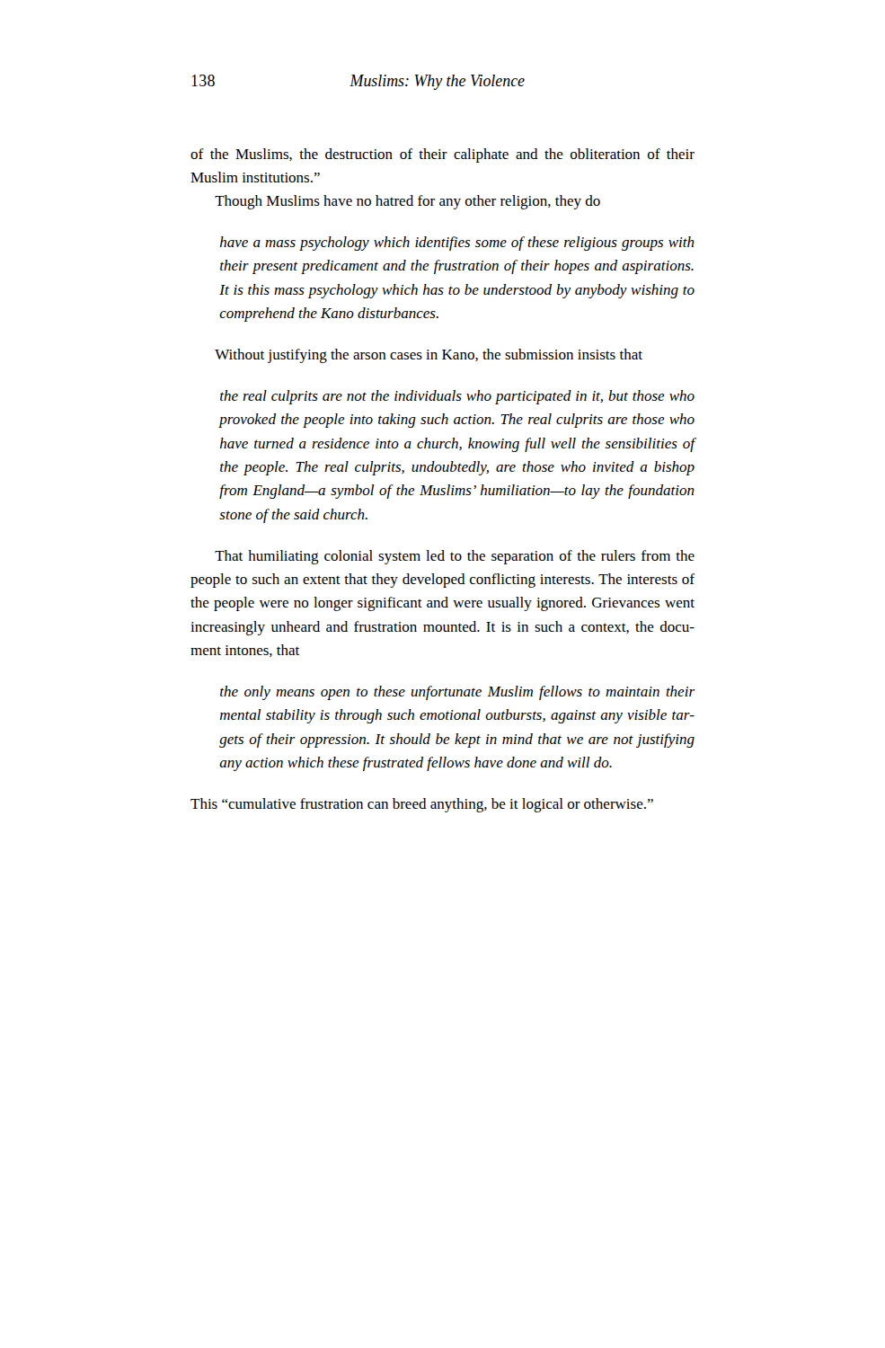138 Muslims: Why the Violence
of the Muslims, the destruction of their caliphate and the obliteration of their Muslim institutions.”
Though Muslims have no hatred for any other religion, they do
have a mass psychology which identifies some of these religious groups with their present predicament and the frustration of their hopes and aspirations. It is this mass psychology which has to be understood by anybody wishing to comprehend the Kano disturbances.
Without justifying the arson cases in Kano, the submission insists that
the real culprits are not the individuals who participated in it, but those who provoked the people into taking such action. The real culprits are those who have turned a residence into a church, knowing full well the sensibilities of the people. The real culprits, undoubtedly, are those who invited a bishop from England—a symbol of the Muslims’ humiliation—to lay the foundation stone of the said church.
That humiliating colonial system led to the separation of the rulers from the people to such an extent that they developed conflicting interests. The interests of the people were no longer significant and were usually ignored. Grievances went increasingly unheard and frustration mounted. It is in such a context, the document intones, that
the only means open to these unfortunate Muslim fellows to maintain their mental stability is through such emotional outbursts, against any visible targets of their oppression. It should be kept in mind that we are not justifying any action which these frustrated fellows have done and will do.
This “cumulative frustration can breed anything, be it logical or otherwise.”